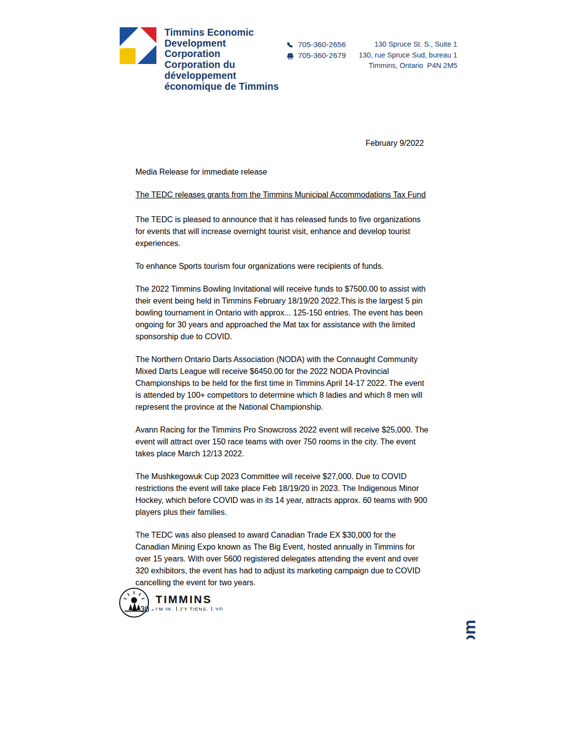Timmins Economic
Development Corporation
Corporation du développement
économique de Timmins
705-360-2656
705-360-2679
130 Spruce St. S., Suite 1
130, rue Spruce Sud, bureau 1
Timmins, Ontario P4N 2M5
February 9/2022
Media Release for immediate release
The TEDC releases grants from the Timmins Municipal Accommodations Tax Fund
The TEDC is pleased to announce that it has released funds to five organizations for events that will increase overnight tourist visit, enhance and develop tourist experiences.
To enhance Sports tourism four organizations were recipients of funds.
The 2022 Timmins Bowling Invitational will receive funds to $7500.00 to assist with their event being held in Timmins February 18/19/20 2022.This is the largest 5 pin bowling tournament in Ontario with approx... 125-150 entries. The event has been ongoing for 30 years and approached the Mat tax for assistance with the limited sponsorship due to COVID.
The Northern Ontario Darts Association (NODA) with the Connaught Community Mixed Darts League will receive $6450.00 for the 2022 NODA Provincial Championships to be held for the first time in Timmins April 14-17 2022. The event is attended by 100+ competitors to determine which 8 ladies and which 8 men will represent the province at the National Championship.
Avann Racing for the Timmins Pro Snowcross 2022 event will receive $25,000. The event will attract over 150 race teams with over 750 rooms in the city. The event takes place March 12/13 2022.
The Mushkegowuk Cup 2023 Committee will receive $27,000. Due to COVID restrictions the event will take place Feb 18/19/20 in 2023. The Indigenous Minor Hockey, which before COVID was in its 14 year, attracts approx. 60 teams with 900 players plus their families.
The TEDC was also pleased to award Canadian Trade EX $30,000 for the Canadian Mining Expo known as The Big Event, hosted annually in Timmins for over 15 years. With over 5600 registered delegates attending the event and over 320 exhibitors, the event has had to adjust its marketing campaign due to COVID cancelling the event for two years.
- 30 -
timminsedc.com
TIMMINS
I'M IN. J'Y TIENS. UA